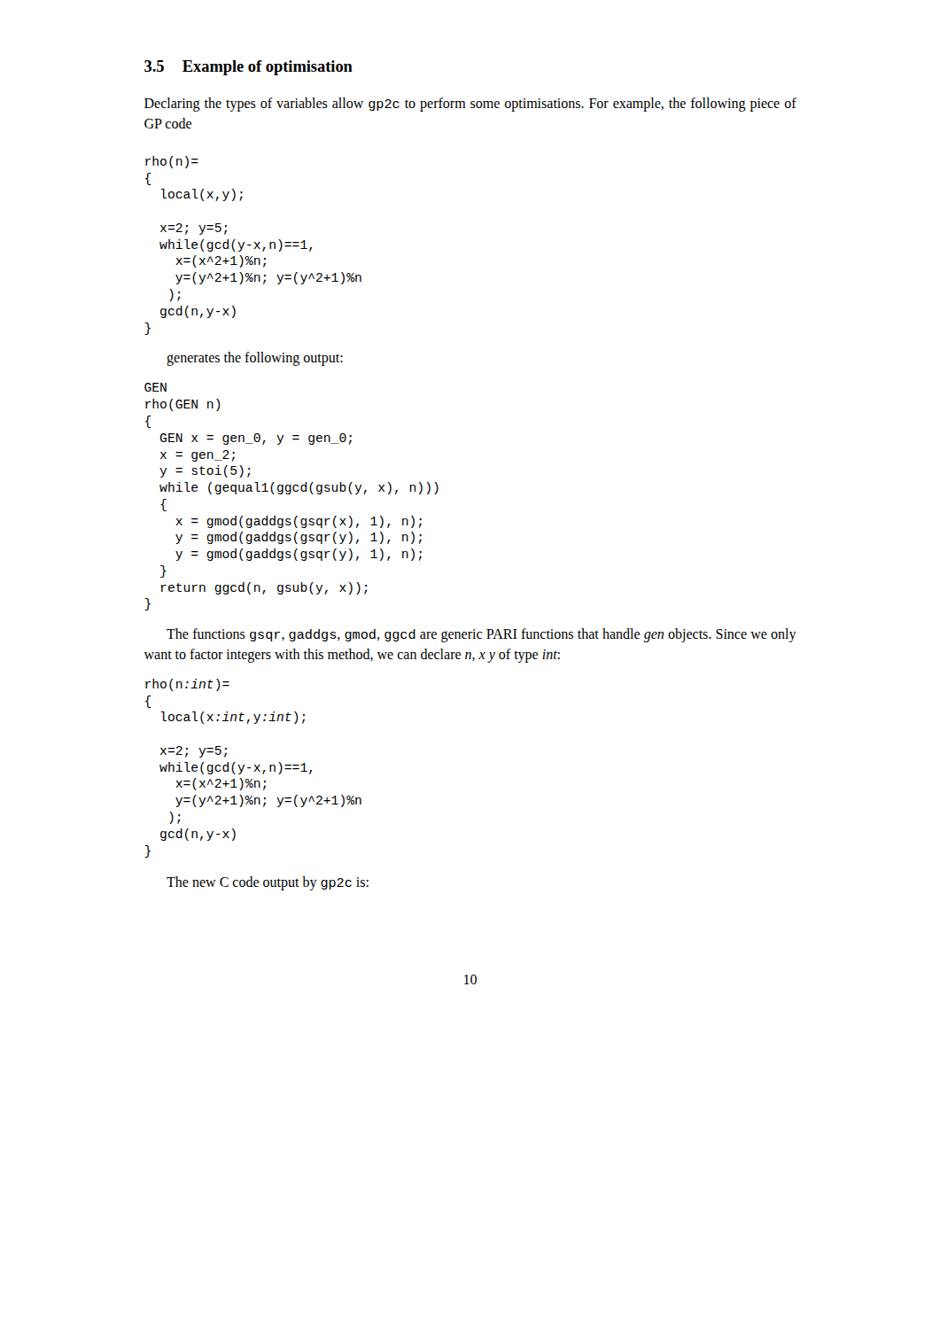3.5 Example of optimisation
Declaring the types of variables allow gp2c to perform some optimisations. For example, the following piece of GP code
rho(n)=
{
  local(x,y);

  x=2; y=5;
  while(gcd(y-x,n)==1,
    x=(x^2+1)%n;
    y=(y^2+1)%n; y=(y^2+1)%n
   );
  gcd(n,y-x)
}
generates the following output:
GEN
rho(GEN n)
{
  GEN x = gen_0, y = gen_0;
  x = gen_2;
  y = stoi(5);
  while (gequal1(ggcd(gsub(y, x), n)))
  {
    x = gmod(gaddgs(gsqr(x), 1), n);
    y = gmod(gaddgs(gsqr(y), 1), n);
    y = gmod(gaddgs(gsqr(y), 1), n);
  }
  return ggcd(n, gsub(y, x));
}
The functions gsqr, gaddgs, gmod, ggcd are generic PARI functions that handle gen objects. Since we only want to factor integers with this method, we can declare n, x y of type int:
rho(n:int)=
{
  local(x:int,y:int);

  x=2; y=5;
  while(gcd(y-x,n)==1,
    x=(x^2+1)%n;
    y=(y^2+1)%n; y=(y^2+1)%n
   );
  gcd(n,y-x)
}
The new C code output by gp2c is:
10